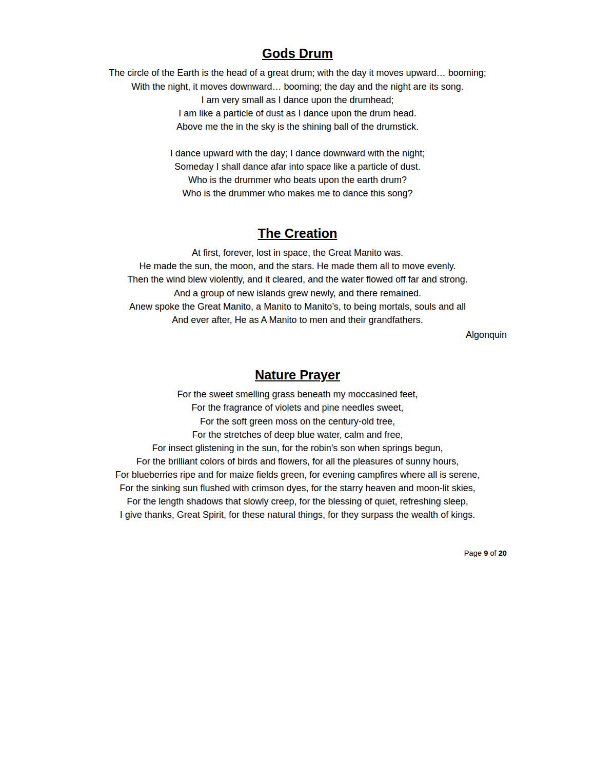Gods Drum
The circle of the Earth is the head of a great drum; with the day it moves upward… booming;
With the night, it moves downward… booming; the day and the night are its song.
I am very small as I dance upon the drumhead;
I am like a particle of dust as I dance upon the drum head.
Above me the in the sky is the shining ball of the drumstick.
I dance upward with the day; I dance downward with the night;
Someday I shall dance afar into space like a particle of dust.
Who is the drummer who beats upon the earth drum?
Who is the drummer who makes me to dance this song?
The Creation
At first, forever, lost in space, the Great Manito was.
He made the sun, the moon, and the stars. He made them all to move evenly.
Then the wind blew violently, and it cleared, and the water flowed off far and strong.
And a group of new islands grew newly, and there remained.
Anew spoke the Great Manito, a Manito to Manito’s, to being mortals, souls and all
And ever after, He as A Manito to men and their grandfathers.
Algonquin
Nature Prayer
For the sweet smelling grass beneath my moccasined feet,
For the fragrance of violets and pine needles sweet,
For the soft green moss on the century-old tree,
For the stretches of deep blue water, calm and free,
For insect glistening in the sun, for the robin’s son when springs begun,
For the brilliant colors of birds and flowers, for all the pleasures of sunny hours,
For blueberries ripe and for maize fields green, for evening campfires where all is serene,
For the sinking sun flushed with crimson dyes, for the starry heaven and moon-lit skies,
For the length shadows that slowly creep, for the blessing of quiet, refreshing sleep,
I give thanks, Great Spirit, for these natural things, for they surpass the wealth of kings.
Page 9 of 20